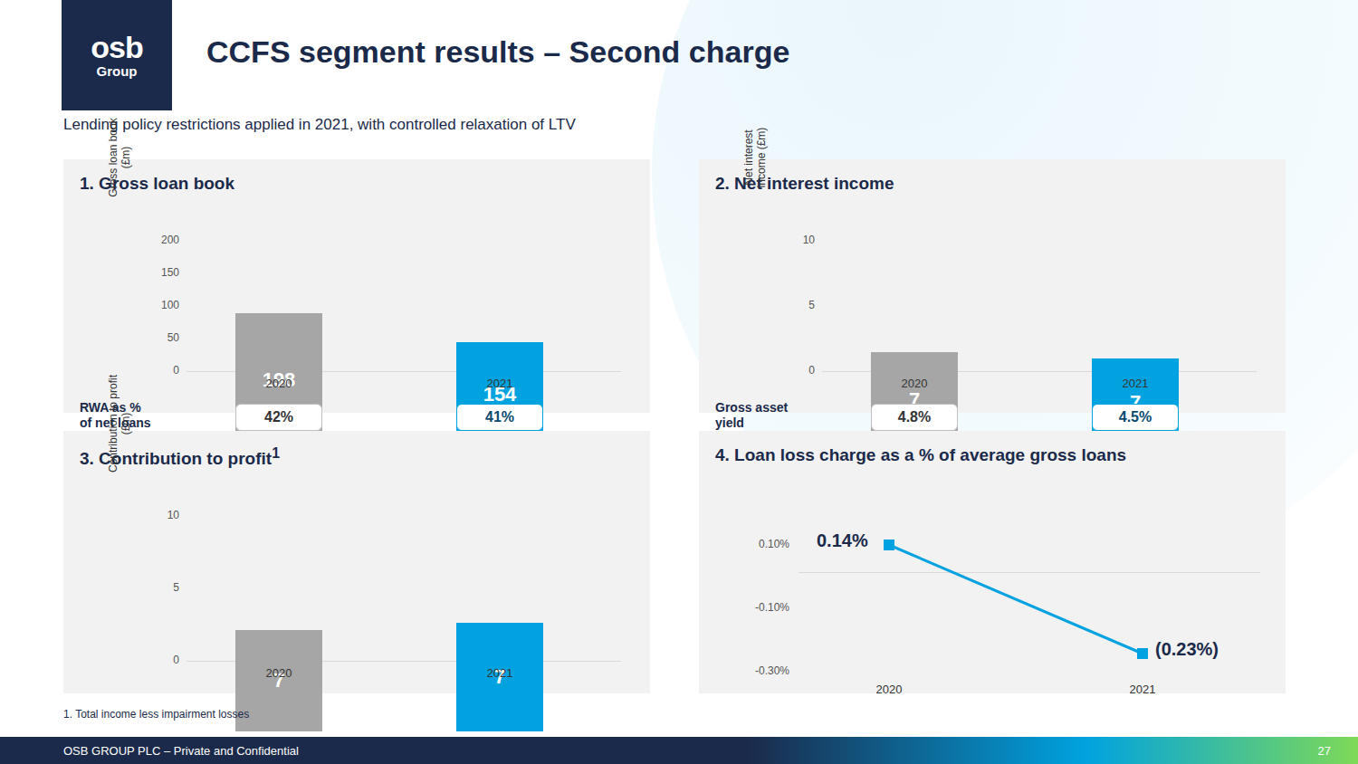osb
Group
CCFS segment results – Second charge
Lending policy restrictions applied in 2021, with controlled relaxation of LTV
1. Gross loan book
200
150
100
50
0
Gross loan book
(£m)
198
154
2020
2021
RWA as %
of net loans
42%
41%
2. Net interest income
10
5
0
Net interest
income (£m)
7
7
2020
2021
Gross asset
yield
4.8%
4.5%
3. Contribution to profit1
10
5
0
Contribution to profit
(£m)
7
7
2020
2021
4. Loan loss charge as a % of average gross loans
0.10%
-0.10%
-0.30%
0.14%
(0.23%)
2020
2021
1. Total income less impairment losses
OSB GROUP PLC – Private and Confidential 27